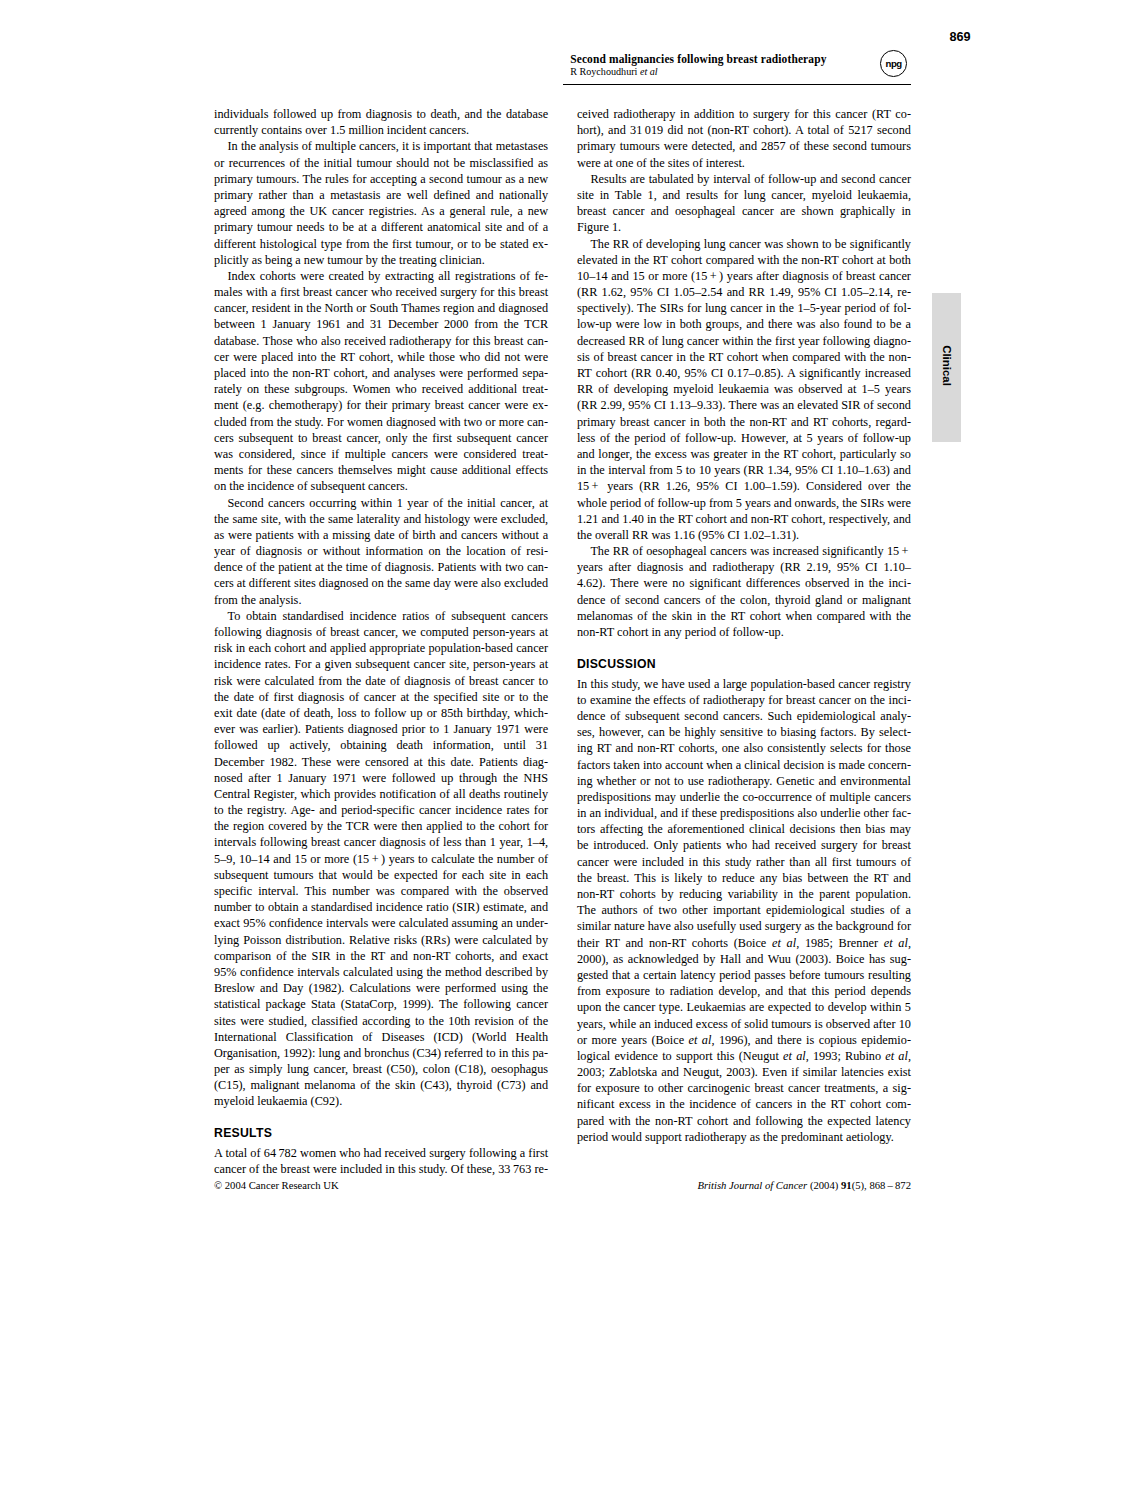Second malignancies following breast radiotherapy
R Roychoudhuri et al
npg
869
Clinical
individuals followed up from diagnosis to death, and the database currently contains over 1.5 million incident cancers.
In the analysis of multiple cancers, it is important that metastases or recurrences of the initial tumour should not be misclassified as primary tumours. The rules for accepting a second tumour as a new primary rather than a metastasis are well defined and nationally agreed among the UK cancer registries. As a general rule, a new primary tumour needs to be at a different anatomical site and of a different histological type from the first tumour, or to be stated explicitly as being a new tumour by the treating clinician.
Index cohorts were created by extracting all registrations of females with a first breast cancer who received surgery for this breast cancer, resident in the North or South Thames region and diagnosed between 1 January 1961 and 31 December 2000 from the TCR database. Those who also received radiotherapy for this breast cancer were placed into the RT cohort, while those who did not were placed into the non-RT cohort, and analyses were performed separately on these subgroups. Women who received additional treatment (e.g. chemotherapy) for their primary breast cancer were excluded from the study. For women diagnosed with two or more cancers subsequent to breast cancer, only the first subsequent cancer was considered, since if multiple cancers were considered treatments for these cancers themselves might cause additional effects on the incidence of subsequent cancers.
Second cancers occurring within 1 year of the initial cancer, at the same site, with the same laterality and histology were excluded, as were patients with a missing date of birth and cancers without a year of diagnosis or without information on the location of residence of the patient at the time of diagnosis. Patients with two cancers at different sites diagnosed on the same day were also excluded from the analysis.
To obtain standardised incidence ratios of subsequent cancers following diagnosis of breast cancer, we computed person-years at risk in each cohort and applied appropriate population-based cancer incidence rates. For a given subsequent cancer site, person-years at risk were calculated from the date of diagnosis of breast cancer to the date of first diagnosis of cancer at the specified site or to the exit date (date of death, loss to follow up or 85th birthday, whichever was earlier). Patients diagnosed prior to 1 January 1971 were followed up actively, obtaining death information, until 31 December 1982. These were censored at this date. Patients diagnosed after 1 January 1971 were followed up through the NHS Central Register, which provides notification of all deaths routinely to the registry. Age- and period-specific cancer incidence rates for the region covered by the TCR were then applied to the cohort for intervals following breast cancer diagnosis of less than 1 year, 1–4, 5–9, 10–14 and 15 or more (15 + ) years to calculate the number of subsequent tumours that would be expected for each site in each specific interval. This number was compared with the observed number to obtain a standardised incidence ratio (SIR) estimate, and exact 95% confidence intervals were calculated assuming an underlying Poisson distribution. Relative risks (RRs) were calculated by comparison of the SIR in the RT and non-RT cohorts, and exact 95% confidence intervals calculated using the method described by Breslow and Day (1982). Calculations were performed using the statistical package Stata (StataCorp, 1999). The following cancer sites were studied, classified according to the 10th revision of the International Classification of Diseases (ICD) (World Health Organisation, 1992): lung and bronchus (C34) referred to in this paper as simply lung cancer, breast (C50), colon (C18), oesophagus (C15), malignant melanoma of the skin (C43), thyroid (C73) and myeloid leukaemia (C92).
RESULTS
A total of 64 782 women who had received surgery following a first cancer of the breast were included in this study. Of these, 33 763 received radiotherapy in addition to surgery for this cancer (RT cohort), and 31 019 did not (non-RT cohort). A total of 5217 second primary tumours were detected, and 2857 of these second tumours were at one of the sites of interest.
Results are tabulated by interval of follow-up and second cancer site in Table 1, and results for lung cancer, myeloid leukaemia, breast cancer and oesophageal cancer are shown graphically in Figure 1.
The RR of developing lung cancer was shown to be significantly elevated in the RT cohort compared with the non-RT cohort at both 10–14 and 15 or more (15 + ) years after diagnosis of breast cancer (RR 1.62, 95% CI 1.05–2.54 and RR 1.49, 95% CI 1.05–2.14, respectively). The SIRs for lung cancer in the 1–5-year period of follow-up were low in both groups, and there was also found to be a decreased RR of lung cancer within the first year following diagnosis of breast cancer in the RT cohort when compared with the non-RT cohort (RR 0.40, 95% CI 0.17–0.85). A significantly increased RR of developing myeloid leukaemia was observed at 1–5 years (RR 2.99, 95% CI 1.13–9.33). There was an elevated SIR of second primary breast cancer in both the non-RT and RT cohorts, regardless of the period of follow-up. However, at 5 years of follow-up and longer, the excess was greater in the RT cohort, particularly so in the interval from 5 to 10 years (RR 1.34, 95% CI 1.10–1.63) and 15 +  years (RR 1.26, 95% CI 1.00–1.59). Considered over the whole period of follow-up from 5 years and onwards, the SIRs were 1.21 and 1.40 in the RT cohort and non-RT cohort, respectively, and the overall RR was 1.16 (95% CI 1.02–1.31).
The RR of oesophageal cancers was increased significantly 15 +  years after diagnosis and radiotherapy (RR 2.19, 95% CI 1.10–4.62). There were no significant differences observed in the incidence of second cancers of the colon, thyroid gland or malignant melanomas of the skin in the RT cohort when compared with the non-RT cohort in any period of follow-up.
DISCUSSION
In this study, we have used a large population-based cancer registry to examine the effects of radiotherapy for breast cancer on the incidence of subsequent second cancers. Such epidemiological analyses, however, can be highly sensitive to biasing factors. By selecting RT and non-RT cohorts, one also consistently selects for those factors taken into account when a clinical decision is made concerning whether or not to use radiotherapy. Genetic and environmental predispositions may underlie the co-occurrence of multiple cancers in an individual, and if these predispositions also underlie other factors affecting the aforementioned clinical decisions then bias may be introduced. Only patients who had received surgery for breast cancer were included in this study rather than all first tumours of the breast. This is likely to reduce any bias between the RT and non-RT cohorts by reducing variability in the parent population. The authors of two other important epidemiological studies of a similar nature have also usefully used surgery as the background for their RT and non-RT cohorts (Boice et al, 1985; Brenner et al, 2000), as acknowledged by Hall and Wuu (2003). Boice has suggested that a certain latency period passes before tumours resulting from exposure to radiation develop, and that this period depends upon the cancer type. Leukaemias are expected to develop within 5 years, while an induced excess of solid tumours is observed after 10 or more years (Boice et al, 1996), and there is copious epidemiological evidence to support this (Neugut et al, 1993; Rubino et al, 2003; Zablotska and Neugut, 2003). Even if similar latencies exist for exposure to other carcinogenic breast cancer treatments, a significant excess in the incidence of cancers in the RT cohort compared with the non-RT cohort and following the expected latency period would support radiotherapy as the predominant aetiology.
© 2004 Cancer Research UK
British Journal of Cancer (2004) 91(5), 868 – 872